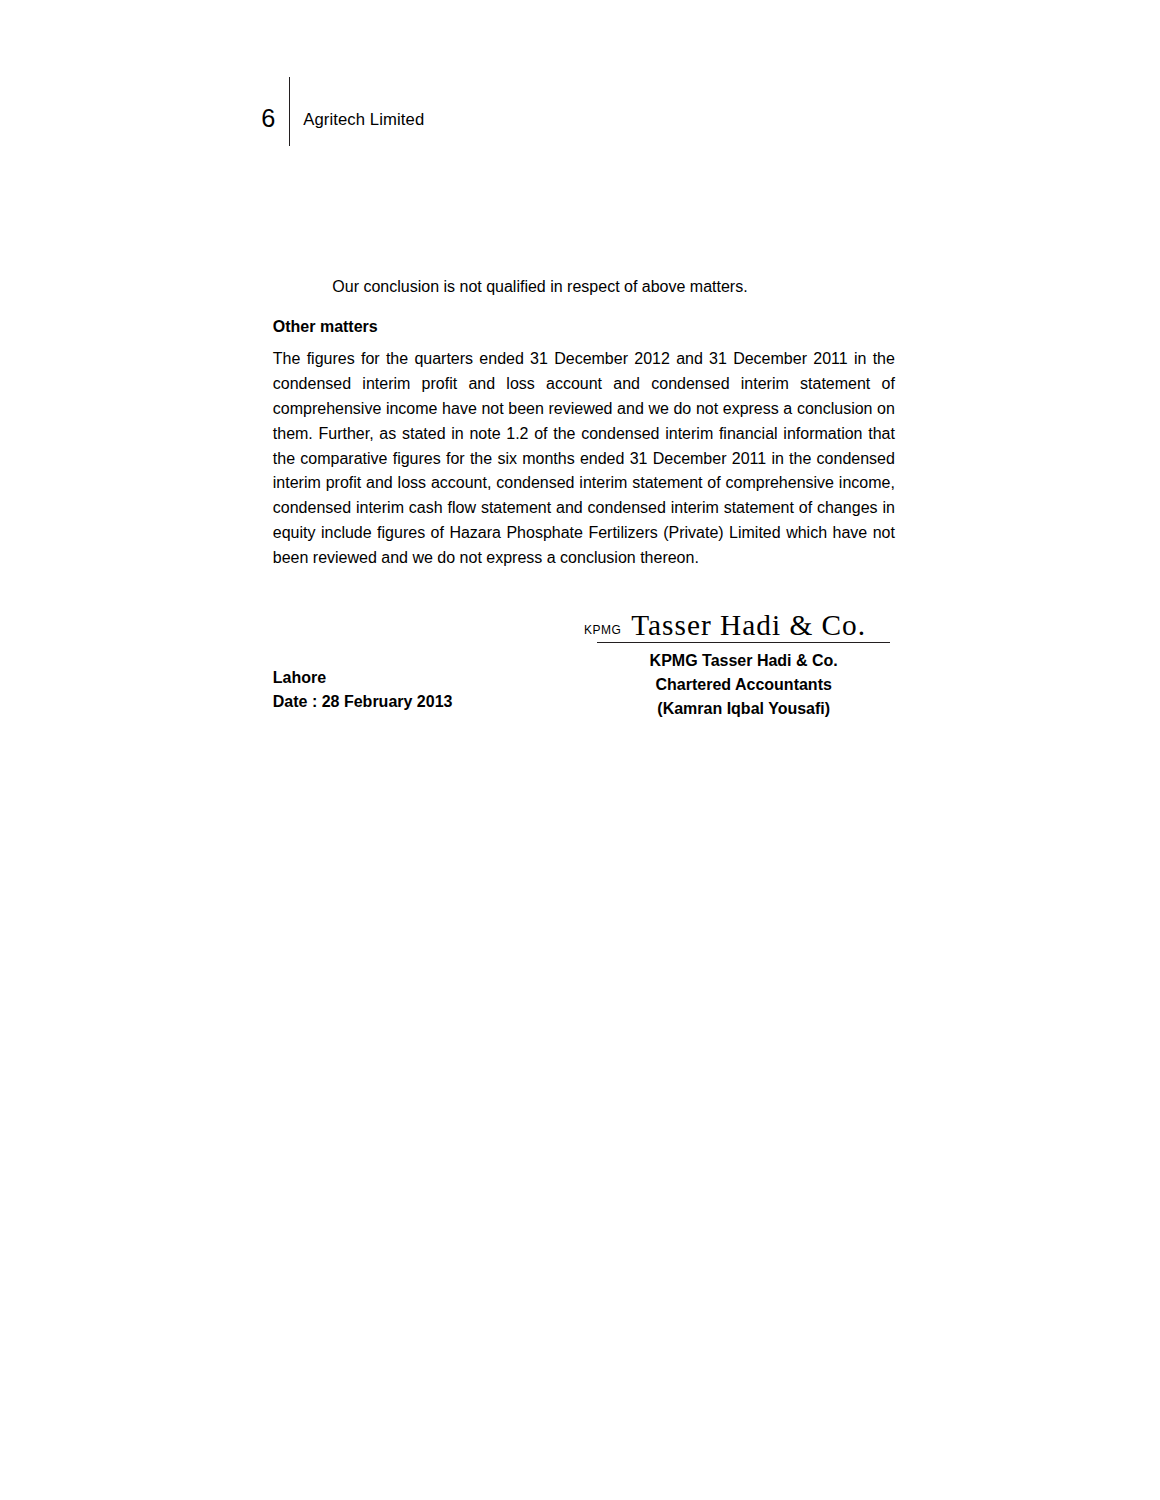6
Agritech Limited
Our conclusion is not qualified in respect of above matters.
Other matters
The figures for the quarters ended 31 December 2012 and 31 December 2011 in the condensed interim profit and loss account and condensed interim statement of comprehensive income have not been reviewed and we do not express a conclusion on them. Further, as stated in note 1.2 of the condensed interim financial information that the comparative figures for the six months ended 31 December 2011 in the condensed interim profit and loss account, condensed interim statement of comprehensive income, condensed interim cash flow statement and condensed interim statement of changes in equity include figures of Hazara Phosphate Fertilizers (Private) Limited which have not been reviewed and we do not express a conclusion thereon.
KPMG Tasser Hadi & Co.
Lahore
Date : 28 February 2013
KPMG Tasser Hadi & Co.
Chartered Accountants
(Kamran Iqbal Yousafi)